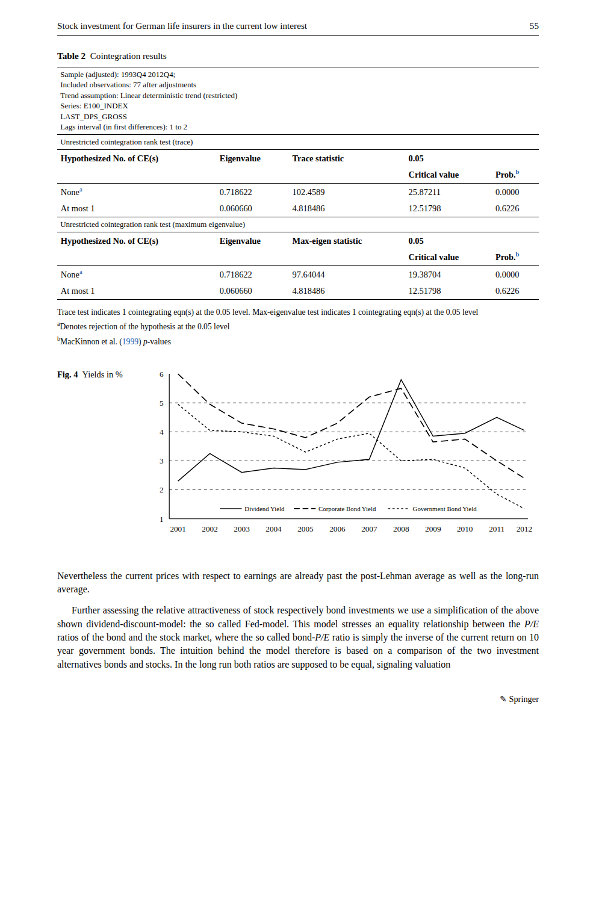Stock investment for German life insurers in the current low interest 55
Table 2 Cointegration results
| Sample (adjusted): 1993Q4 2012Q4; Included observations: 77 after adjustments Trend assumption: Linear deterministic trend (restricted) Series: E100_INDEX LAST_DPS_GROSS Lags interval (in first differences): 1 to 2 |
| Unrestricted cointegration rank test (trace) |
| Hypothesized No. of CE(s) | Eigenvalue | Trace statistic | 0.05 |
| | | | Critical value | Prob. b |
| None a | 0.718622 | 102.4589 | 25.87211 | 0.0000 |
| At most 1 | 0.060660 | 4.818486 | 12.51798 | 0.6226 |
| Unrestricted cointegration rank test (maximum eigenvalue) |
| Hypothesized No. of CE(s) | Eigenvalue | Max-eigen statistic | 0.05 |
| | | | Critical value | Prob. b |
| None a | 0.718622 | 97.64044 | 19.38704 | 0.0000 |
| At most 1 | 0.060660 | 4.818486 | 12.51798 | 0.6226 |
Trace test indicates 1 cointegrating eqn(s) at the 0.05 level. Max-eigenvalue test indicates 1 cointegrating eqn(s) at the 0.05 level
aDenotes rejection of the hypothesis at the 0.05 level
bMacKinnon et al. (1999) p-values
Fig. 4 Yields in %
1 2 3 4 5 6 2001 2002 2003 2004 2005 2006 2007 2008 2009 2010 2011 2012 Dividend Yield Corporate Bond Yield Government Bond Yield
Nevertheless the current prices with respect to earnings are already past the post-Lehman average as well as the long-run average.
Further assessing the relative attractiveness of stock respectively bond investments we use a simplification of the above shown dividend-discount-model: the so called Fed-model. This model stresses an equality relationship between the P/E ratios of the bond and the stock market, where the so called bond-P/E ratio is simply the inverse of the current return on 10 year government bonds. The intuition behind the model therefore is based on a comparison of the two investment alternatives bonds and stocks. In the long run both ratios are supposed to be equal, signaling valuation
✎ Springer